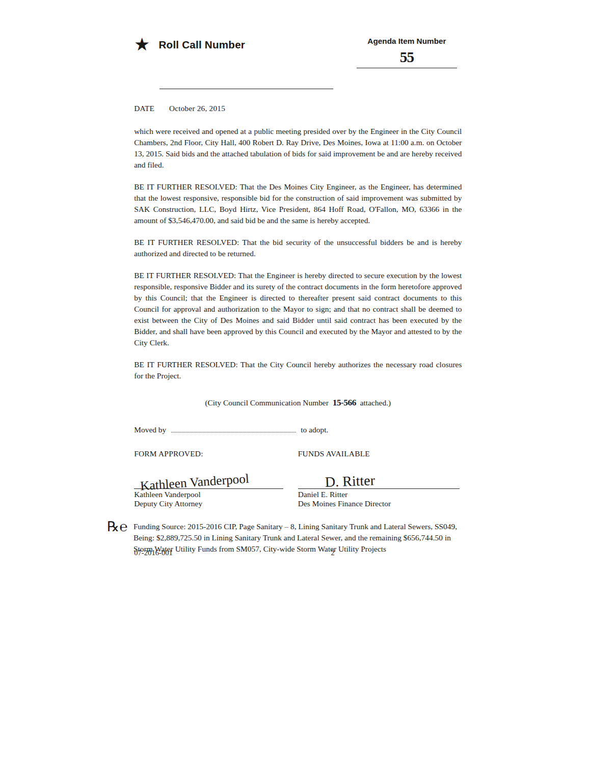★ Roll Call Number
Agenda Item Number
55
DATEOctober 26, 2015
which were received and opened at a public meeting presided over by the Engineer in the City Council Chambers, 2nd Floor, City Hall, 400 Robert D. Ray Drive, Des Moines, Iowa at 11:00 a.m. on October 13, 2015. Said bids and the attached tabulation of bids for said improvement be and are hereby received and filed.
BE IT FURTHER RESOLVED: That the Des Moines City Engineer, as the Engineer, has determined that the lowest responsive, responsible bid for the construction of said improvement was submitted by SAK Construction, LLC, Boyd Hirtz, Vice President, 864 Hoff Road, O'Fallon, MO, 63366 in the amount of $3,546,470.00, and said bid be and the same is hereby accepted.
BE IT FURTHER RESOLVED: That the bid security of the unsuccessful bidders be and is hereby authorized and directed to be returned.
BE IT FURTHER RESOLVED: That the Engineer is hereby directed to secure execution by the lowest responsible, responsive Bidder and its surety of the contract documents in the form heretofore approved by this Council; that the Engineer is directed to thereafter present said contract documents to this Council for approval and authorization to the Mayor to sign; and that no contract shall be deemed to exist between the City of Des Moines and said Bidder until said contract has been executed by the Bidder, and shall have been approved by this Council and executed by the Mayor and attested to by the City Clerk.
BE IT FURTHER RESOLVED: That the City Council hereby authorizes the necessary road closures for the Project.
(City Council Communication Number 15-566 attached.)
Moved by to adopt.
FORM APPROVED:
Kathleen Vanderpool
Kathleen Vanderpool
Deputy City Attorney
FUNDS AVAILABLE
D. Ritter
Daniel E. Ritter
Des Moines Finance Director
℞℮
Funding Source: 2015-2016 CIP, Page Sanitary – 8, Lining Sanitary Trunk and Lateral Sewers, SS049, Being: $2,889,725.50 in Lining Sanitary Trunk and Lateral Sewer, and the remaining $656,744.50 in Storm Water Utility Funds from SM057, City-wide Storm Water Utility Projects
07-2016-001 2